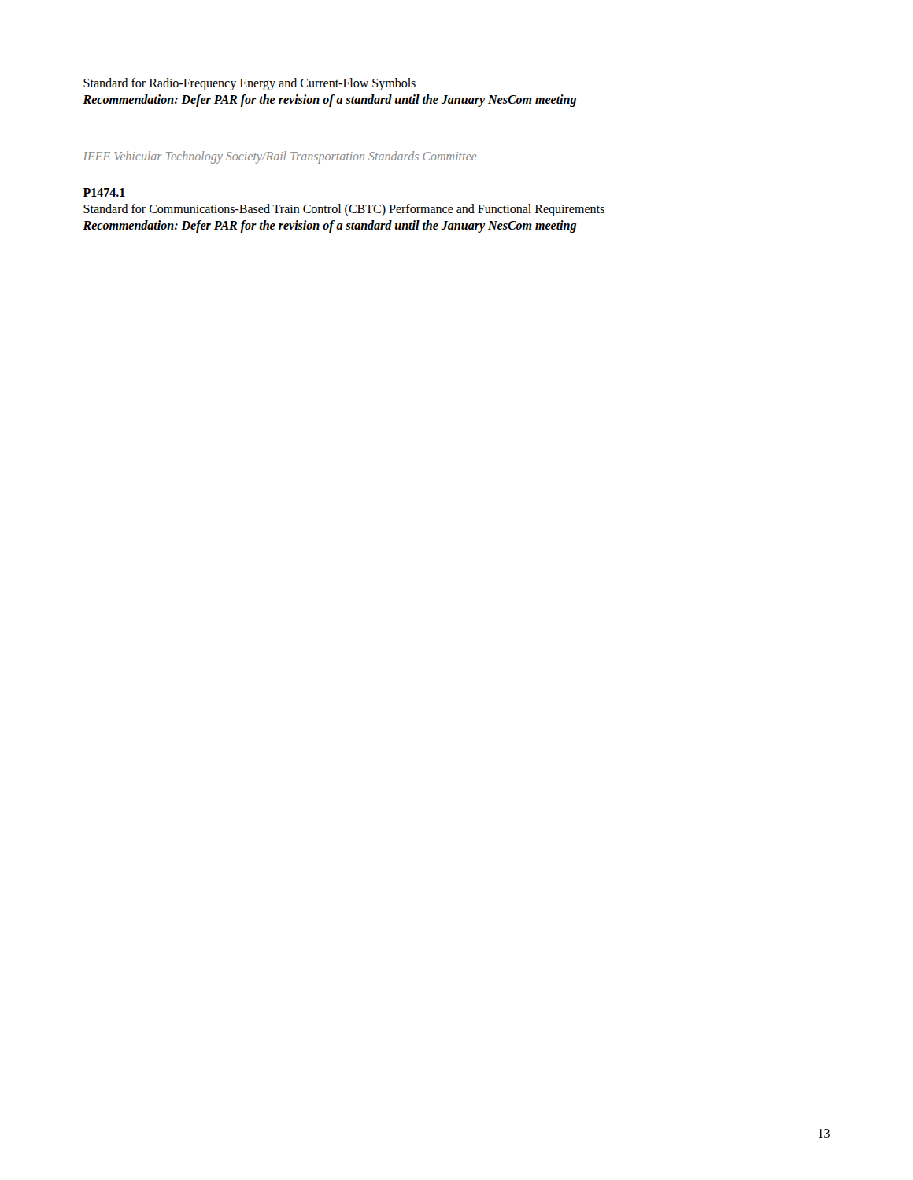Standard for Radio-Frequency Energy and Current-Flow Symbols
Recommendation: Defer PAR for the revision of a standard until the January NesCom meeting
IEEE Vehicular Technology Society/Rail Transportation Standards Committee
P1474.1
Standard for Communications-Based Train Control (CBTC) Performance and Functional Requirements
Recommendation: Defer PAR for the revision of a standard until the January NesCom meeting
13